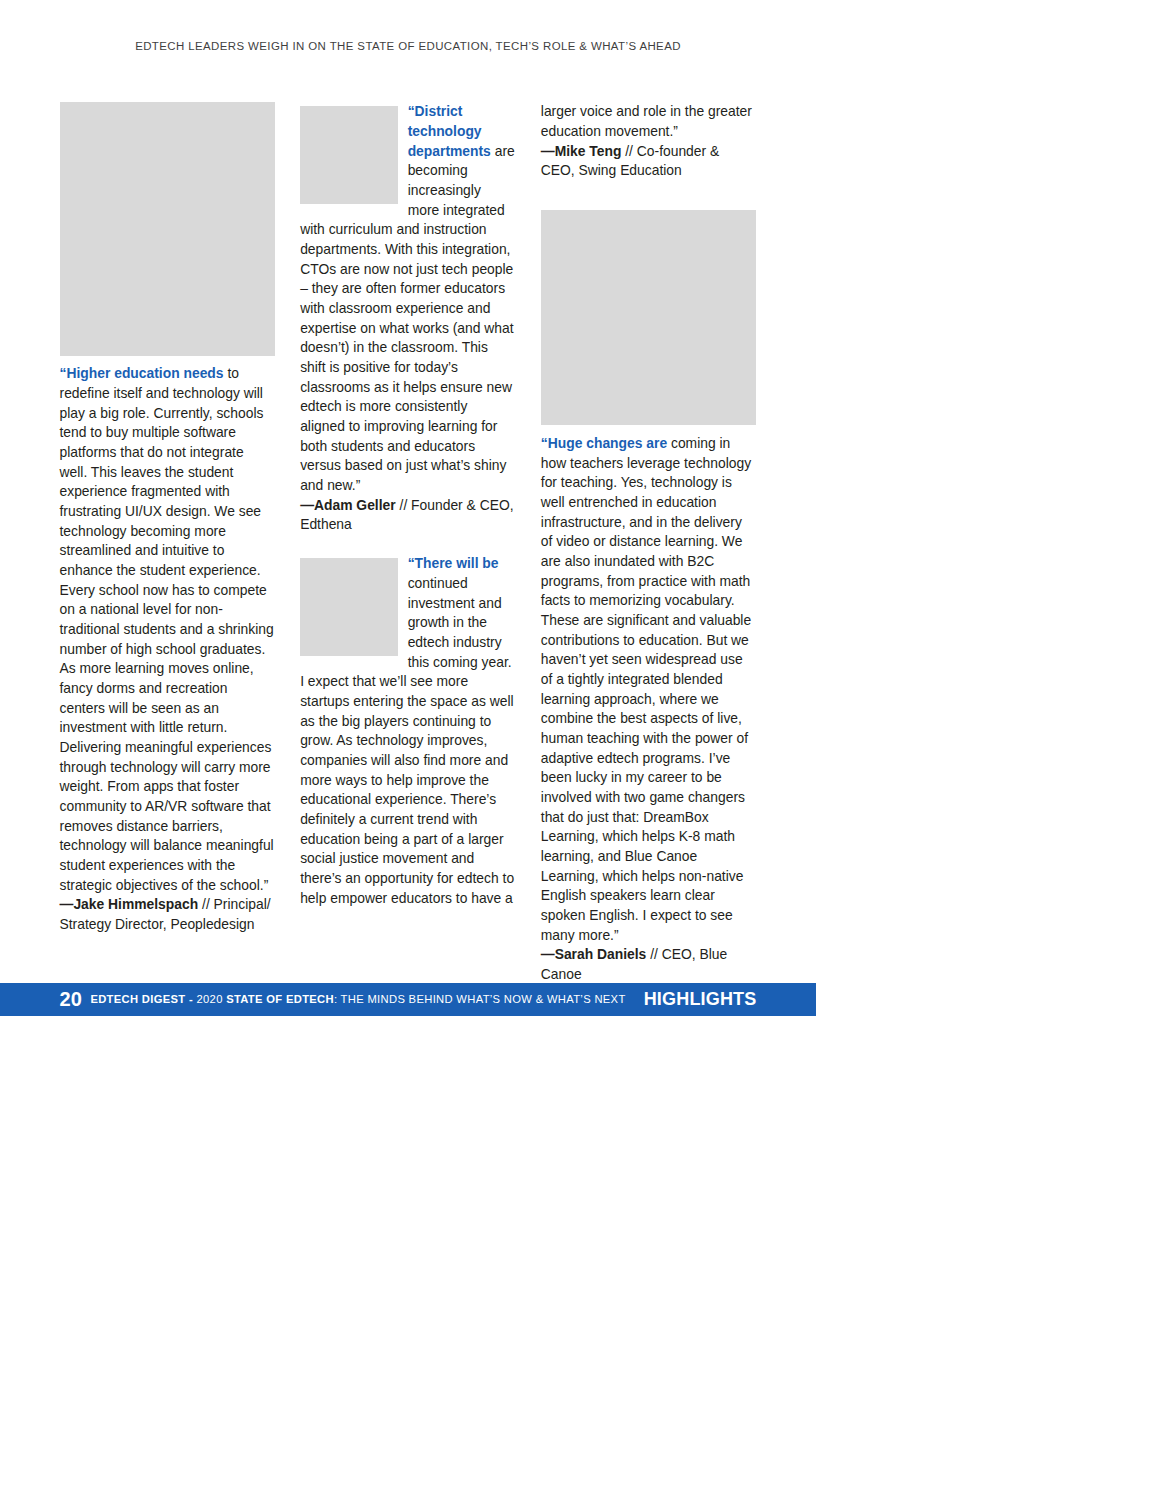EdTech Leaders Weigh In on the State of Education, Tech’s Role & What’s Ahead
“Higher education needs to redefine itself and technology will play a big role. Currently, schools tend to buy multiple software platforms that do not integrate well. This leaves the student experience fragmented with frustrating UI/UX design. We see technology becoming more streamlined and intuitive to enhance the student experience. Every school now has to compete on a national level for non-traditional students and a shrinking number of high school graduates. As more learning moves online, fancy dorms and recreation centers will be seen as an investment with little return. Delivering meaningful experiences through technology will carry more weight. From apps that foster community to AR/VR software that removes distance barriers, technology will balance meaningful student experiences with the strategic objectives of the school.”
—Jake Himmelspach // Principal/ Strategy Director, Peopledesign
“District technology departments are becoming increasingly more integrated with curriculum and instruction departments. With this integration, CTOs are now not just tech people – they are often former educators with classroom experience and expertise on what works (and what doesn’t) in the classroom. This shift is positive for today’s classrooms as it helps ensure new edtech is more consistently aligned to improving learning for both students and educators versus based on just what’s shiny and new.”
—Adam Geller // Founder & CEO, Edthena
“There will be continued investment and growth in the edtech industry this coming year. I expect that we’ll see more startups entering the space as well as the big players continuing to grow. As technology improves, companies will also find more and more ways to help improve the educational experience. There’s definitely a current trend with education being a part of a larger social justice movement and there’s an opportunity for edtech to help empower educators to have a
larger voice and role in the greater education movement.”
—Mike Teng // Co-founder & CEO, Swing Education
“Huge changes are coming in how teachers leverage technology for teaching. Yes, technology is well entrenched in education infrastructure, and in the delivery of video or distance learning. We are also inundated with B2C programs, from practice with math facts to memorizing vocabulary. These are significant and valuable contributions to education. But we haven’t yet seen widespread use of a tightly integrated blended learning approach, where we combine the best aspects of live, human teaching with the power of adaptive edtech programs. I’ve been lucky in my career to be involved with two game changers that do just that: DreamBox Learning, which helps K-8 math learning, and Blue Canoe Learning, which helps non-native English speakers learn clear spoken English. I expect to see many more.”
—Sarah Daniels // CEO, Blue Canoe
20 EdTech Digest - 2020 State of EdTech: The Minds Behind What’s Now & What’s Next HIGHLIGHTS